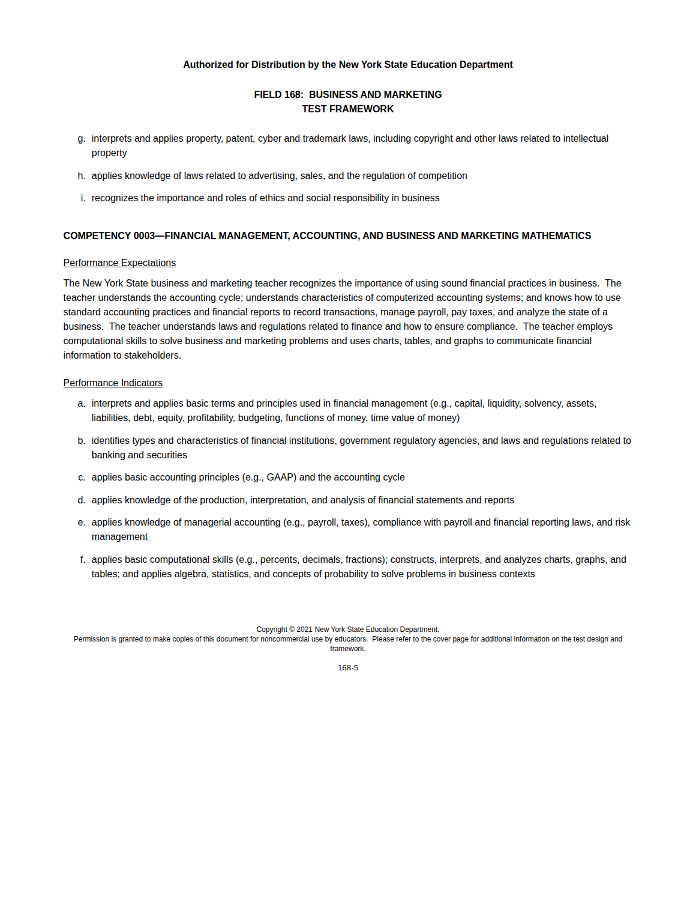Authorized for Distribution by the New York State Education Department
FIELD 168: BUSINESS AND MARKETING
TEST FRAMEWORK
interprets and applies property, patent, cyber and trademark laws, including copyright and other laws related to intellectual property
applies knowledge of laws related to advertising, sales, and the regulation of competition
recognizes the importance and roles of ethics and social responsibility in business
COMPETENCY 0003—FINANCIAL MANAGEMENT, ACCOUNTING, AND BUSINESS AND MARKETING MATHEMATICS
Performance Expectations
The New York State business and marketing teacher recognizes the importance of using sound financial practices in business. The teacher understands the accounting cycle; understands characteristics of computerized accounting systems; and knows how to use standard accounting practices and financial reports to record transactions, manage payroll, pay taxes, and analyze the state of a business. The teacher understands laws and regulations related to finance and how to ensure compliance. The teacher employs computational skills to solve business and marketing problems and uses charts, tables, and graphs to communicate financial information to stakeholders.
Performance Indicators
interprets and applies basic terms and principles used in financial management (e.g., capital, liquidity, solvency, assets, liabilities, debt, equity, profitability, budgeting, functions of money, time value of money)
identifies types and characteristics of financial institutions, government regulatory agencies, and laws and regulations related to banking and securities
applies basic accounting principles (e.g., GAAP) and the accounting cycle
applies knowledge of the production, interpretation, and analysis of financial statements and reports
applies knowledge of managerial accounting (e.g., payroll, taxes), compliance with payroll and financial reporting laws, and risk management
applies basic computational skills (e.g., percents, decimals, fractions); constructs, interprets, and analyzes charts, graphs, and tables; and applies algebra, statistics, and concepts of probability to solve problems in business contexts
Copyright © 2021 New York State Education Department.
Permission is granted to make copies of this document for noncommercial use by educators. Please refer to the cover page for additional information on the test design and framework.
168-5